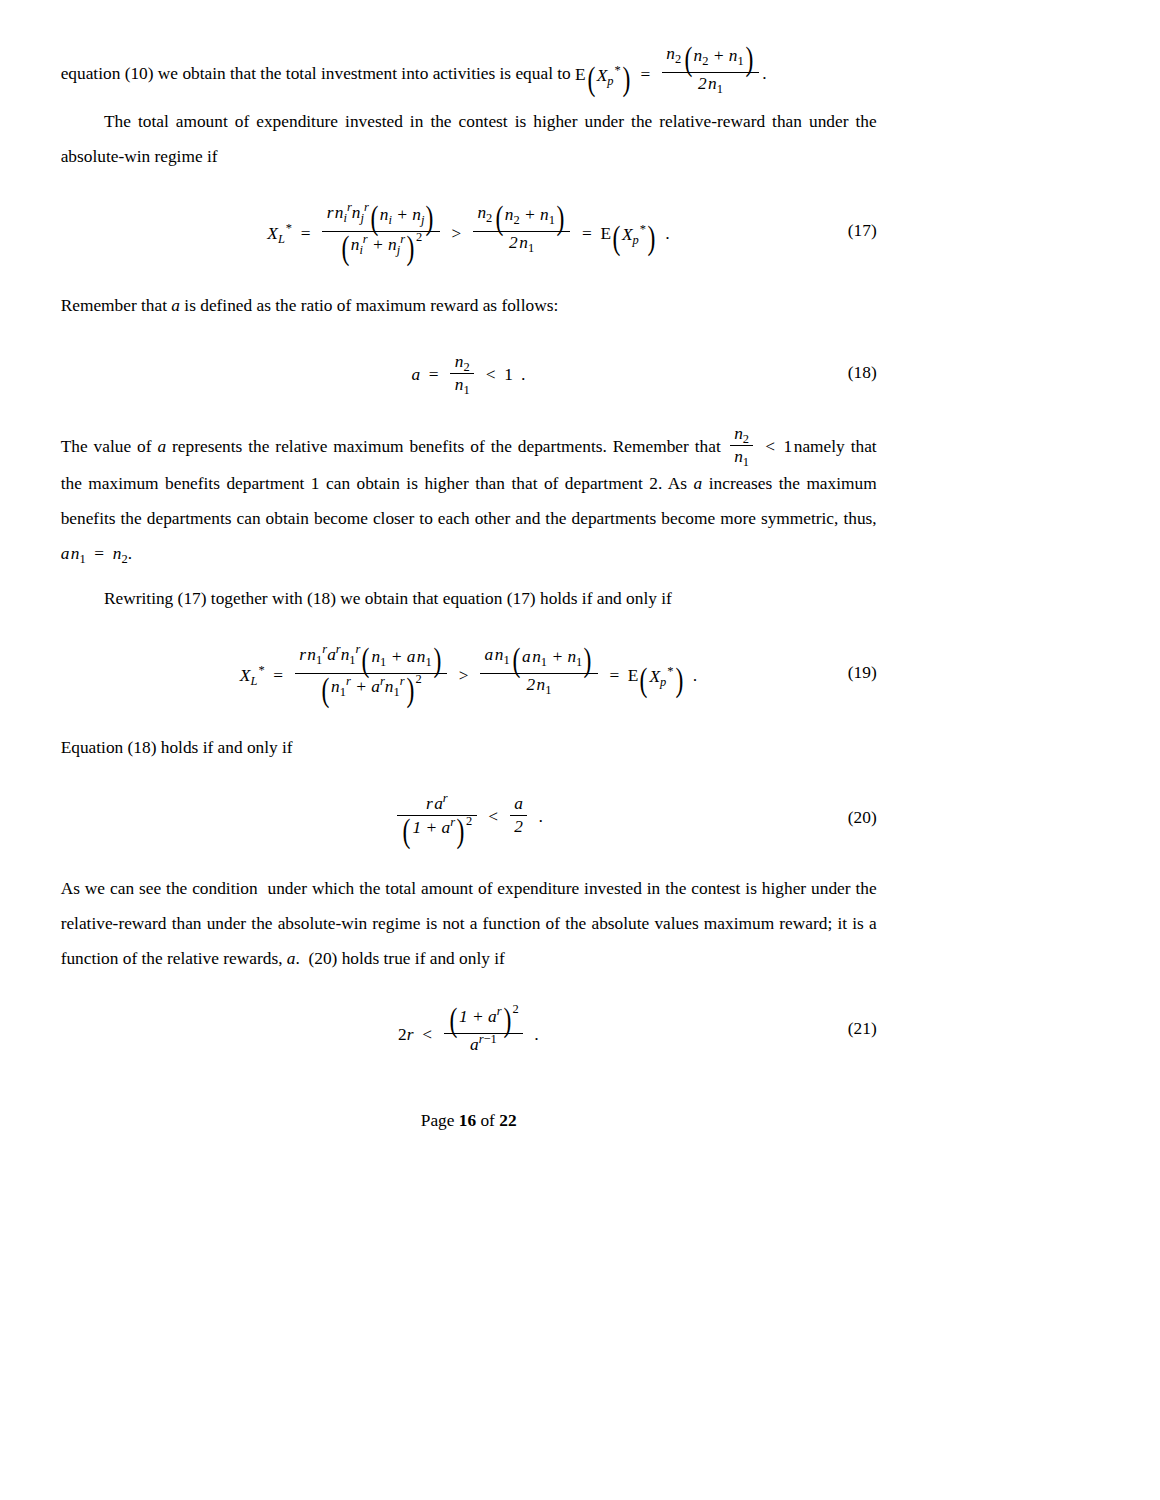equation (10) we obtain that the total investment into activities is equal to E(Xp *)=n2 (n2 + n1) 2 n1.
The total amount of expenditure invested in the contest is higher under the relative-reward than under the absolute-win regime if
XL *=r nirnjr(ni + nj)(nir + njr)2>n2 (n2 + n1) 2 n1=E(Xp *) .
(17)
Remember that a is defined as the ratio of maximum reward as follows:
a=n2 n1<1 .
(18)
The value of a represents the relative maximum benefits of the departments. Remember that n2 n1<1 namely that the maximum benefits department 1 can obtain is higher than that of department 2. As a increases the maximum benefits the departments can obtain become closer to each other and the departments become more symmetric, thus, a n1=n2.
Rewriting (17) together with (18) we obtain that equation (17) holds if and only if
XL *=r n1rarn1r(n1 + a n1)(n1r + arn1r)2>a n1 (a n1 + n1) 2 n1=E(Xp *) .
(19)
Equation (18) holds if and only if
r ar(1 + ar)2<a 2 .
(20)
As we can see the condition under which the total amount of expenditure invested in the contest is higher under the relative-reward than under the absolute-win regime is not a function of the absolute values maximum reward; it is a function of the relative rewards, a. (20) holds true if and only if
2r<(1 + ar)2 ar−1 .
(21)
Page 16 of 22